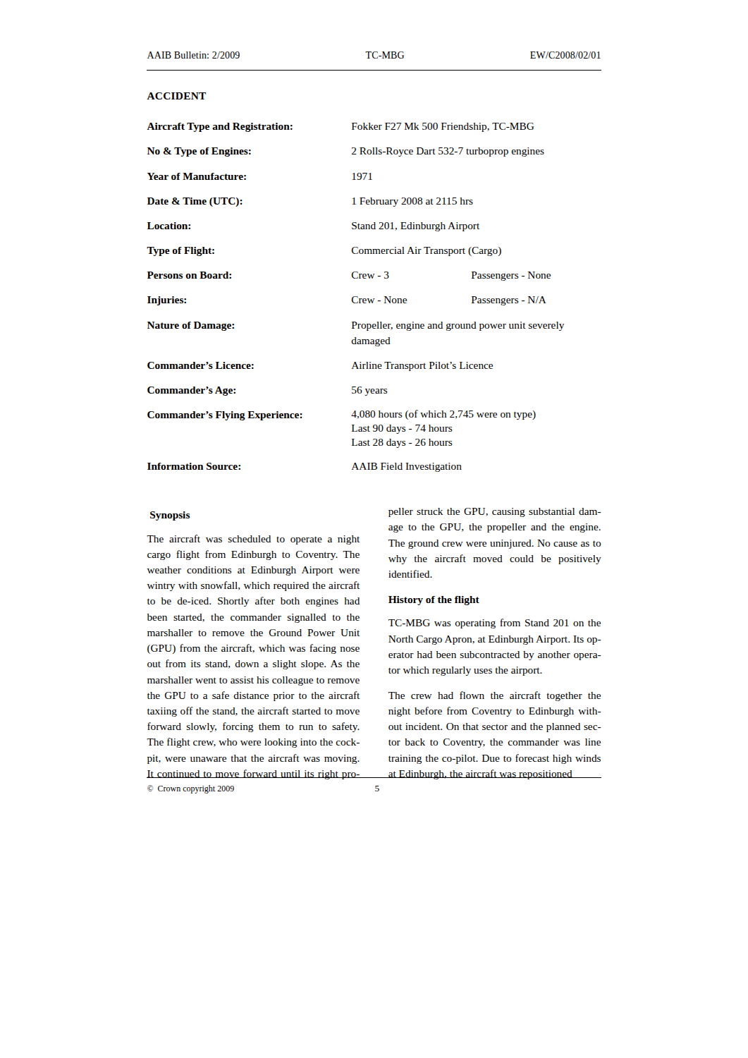AAIB Bulletin: 2/2009
TC-MBG
EW/C2008/02/01
ACCIDENT
| Aircraft Type and Registration: | Fokker F27 Mk 500 Friendship, TC-MBG |
| No & Type of Engines: | 2 Rolls-Royce Dart 532-7 turboprop engines |
| Year of Manufacture: | 1971 |
| Date & Time (UTC): | 1 February 2008 at 2115 hrs |
| Location: | Stand 201, Edinburgh Airport |
| Type of Flight: | Commercial Air Transport (Cargo) |
| Persons on Board: | Crew - 3 Passengers - None |
| Injuries: | Crew - None Passengers - N/A |
| Nature of Damage: | Propeller, engine and ground power unit severely damaged |
| Commander’s Licence: | Airline Transport Pilot’s Licence |
| Commander’s Age: | 56 years |
| Commander’s Flying Experience: | 4,080 hours (of which 2,745 were on type) Last 90 days - 74 hours Last 28 days - 26 hours |
| Information Source: | AAIB Field Investigation |
Synopsis
The aircraft was scheduled to operate a night cargo flight from Edinburgh to Coventry. The weather conditions at Edinburgh Airport were wintry with snowfall, which required the aircraft to be de-iced. Shortly after both engines had been started, the commander signalled to the marshaller to remove the Ground Power Unit (GPU) from the aircraft, which was facing nose out from its stand, down a slight slope. As the marshaller went to assist his colleague to remove the GPU to a safe distance prior to the aircraft taxiing off the stand, the aircraft started to move forward slowly, forcing them to run to safety. The flight crew, who were looking into the cockpit, were unaware that the aircraft was moving. It continued to move forward until its right propeller struck the GPU, causing substantial damage to the GPU, the propeller and the engine. The ground crew were uninjured. No cause as to why the aircraft moved could be positively identified.
History of the flight
TC-MBG was operating from Stand 201 on the North Cargo Apron, at Edinburgh Airport. Its operator had been subcontracted by another operator which regularly uses the airport.
The crew had flown the aircraft together the night before from Coventry to Edinburgh without incident. On that sector and the planned sector back to Coventry, the commander was line training the co-pilot. Due to forecast high winds at Edinburgh, the aircraft was repositioned
© Crown copyright 2009
5